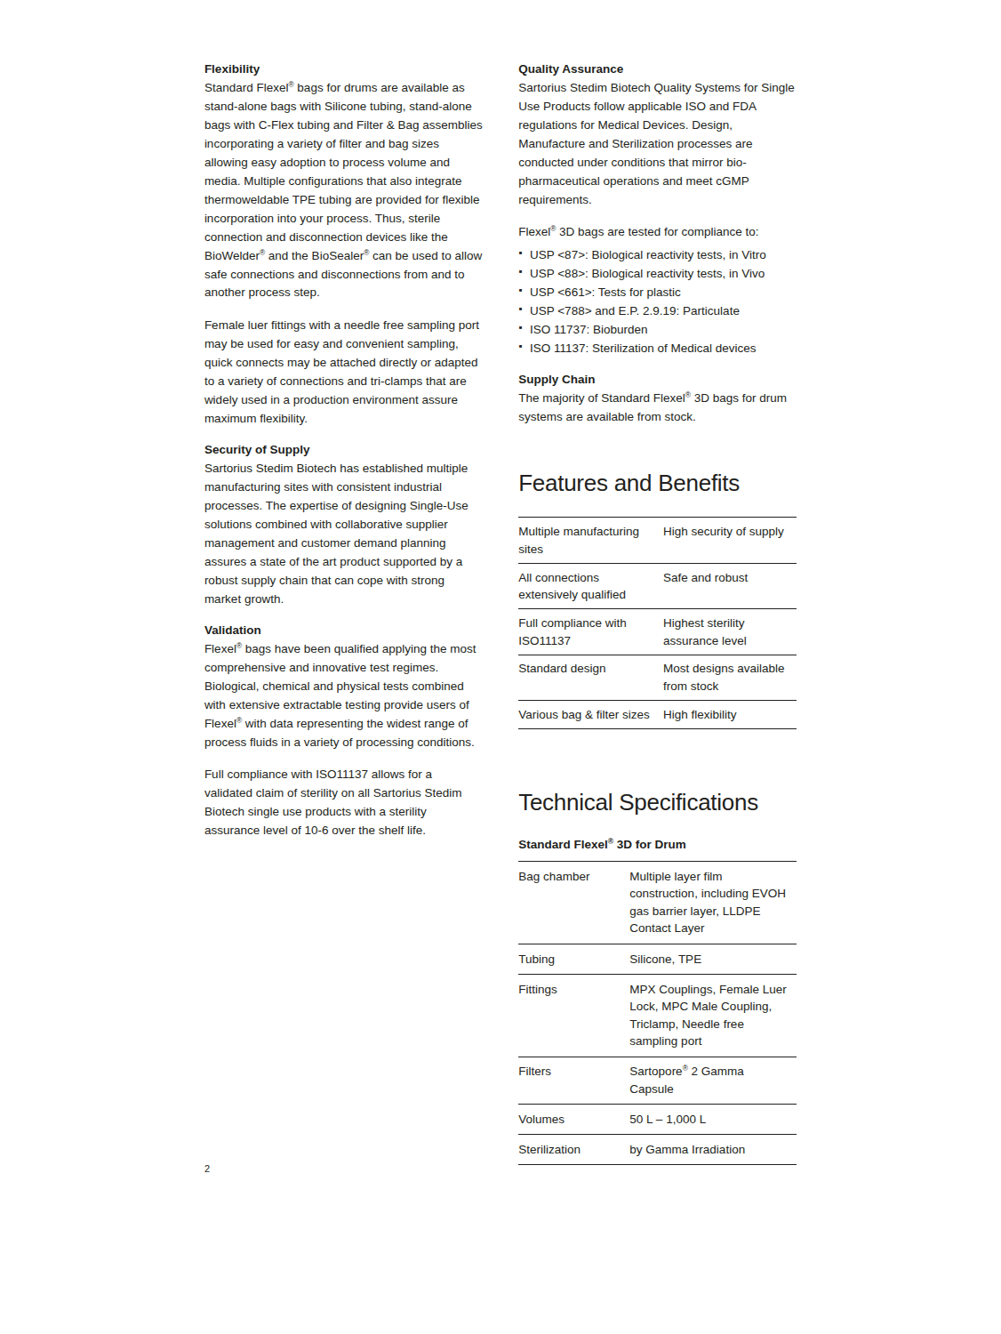Flexibility
Standard Flexel® bags for drums are available as stand-alone bags with Silicone tubing, stand-alone bags with C-Flex tubing and Filter & Bag assemblies incorporating a variety of filter and bag sizes allowing easy adoption to process volume and media. Multiple configurations that also integrate thermoweldable TPE tubing are provided for flexible incorporation into your process. Thus, sterile connection and disconnection devices like the BioWelder® and the BioSealer® can be used to allow safe connections and disconnections from and to another process step.
Female luer fittings with a needle free sampling port may be used for easy and convenient sampling, quick connects may be attached directly or adapted to a variety of connections and tri-clamps that are widely used in a production environment assure maximum flexibility.
Security of Supply
Sartorius Stedim Biotech has established multiple manufacturing sites with consistent industrial processes. The expertise of designing Single-Use solutions combined with collaborative supplier management and customer demand planning assures a state of the art product supported by a robust supply chain that can cope with strong market growth.
Validation
Flexel® bags have been qualified applying the most comprehensive and innovative test regimes. Biological, chemical and physical tests combined with extensive extractable testing provide users of Flexel® with data representing the widest range of process fluids in a variety of processing conditions.
Full compliance with ISO11137 allows for a validated claim of sterility on all Sartorius Stedim Biotech single use products with a sterility assurance level of 10-6 over the shelf life.
Quality Assurance
Sartorius Stedim Biotech Quality Systems for Single Use Products follow applicable ISO and FDA regulations for Medical Devices. Design, Manufacture and Sterilization processes are conducted under conditions that mirror bio-pharmaceutical operations and meet cGMP requirements.
Flexel® 3D bags are tested for compliance to:
USP <87>: Biological reactivity tests, in Vitro
USP <88>: Biological reactivity tests, in Vivo
USP <661>: Tests for plastic
USP <788> and E.P. 2.9.19: Particulate
ISO 11737: Bioburden
ISO 11137: Sterilization of Medical devices
Supply Chain
The majority of Standard Flexel® 3D bags for drum systems are available from stock.
Features and Benefits
| Multiple manufacturing sites | High security of supply |
| All connections extensively qualified | Safe and robust |
| Full compliance with ISO11137 | Highest sterility assurance level |
| Standard design | Most designs available from stock |
| Various bag & filter sizes | High flexibility |
Technical Specifications
Standard Flexel® 3D for Drum
| Bag chamber | Multiple layer film construction, including EVOH gas barrier layer, LLDPE Contact Layer |
| Tubing | Silicone, TPE |
| Fittings | MPX Couplings, Female Luer Lock, MPC Male Coupling, Triclamp, Needle free sampling port |
| Filters | Sartopore ® 2 Gamma Capsule |
| Volumes | 50 L – 1,000 L |
| Sterilization | by Gamma Irradiation |
2